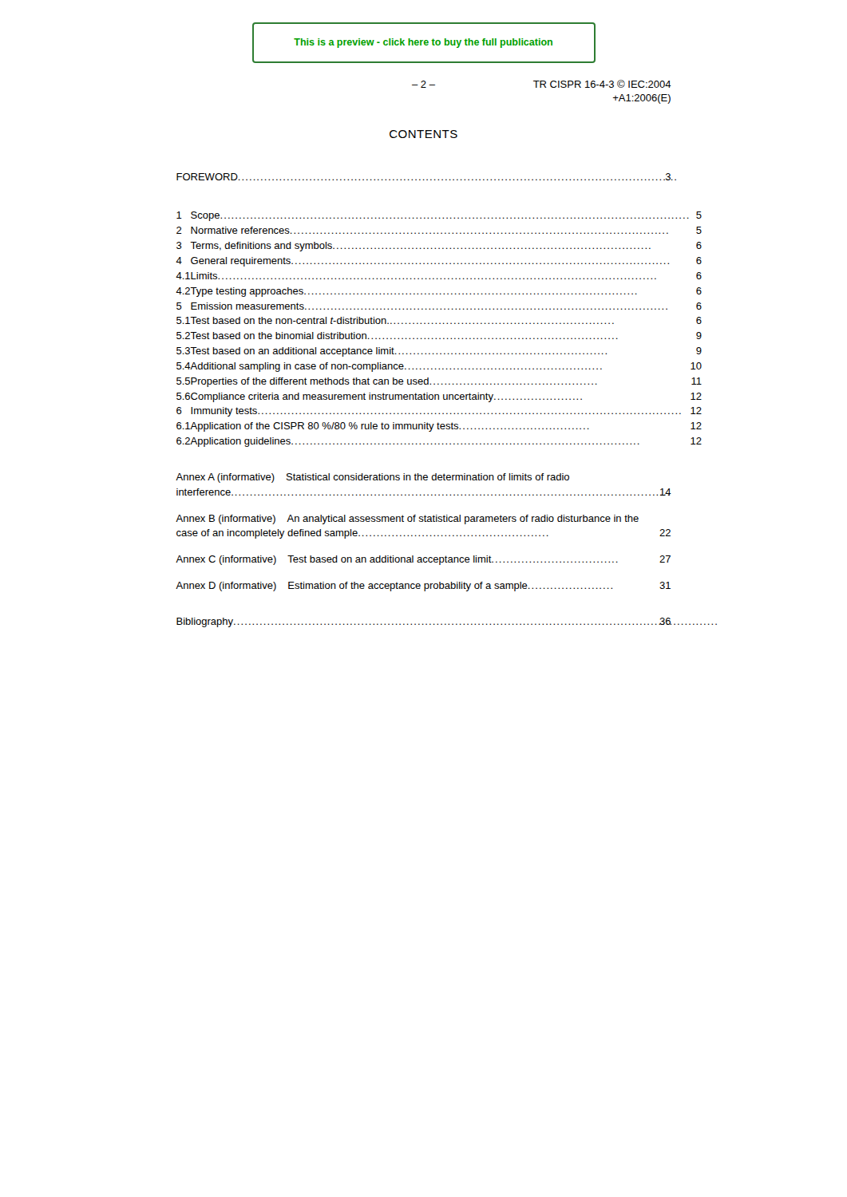This is a preview - click here to buy the full publication
– 2 –
TR CISPR 16-4-3 © IEC:2004
+A1:2006(E)
CONTENTS
FOREWORD..................................................................................................................... 3
| 1 | Scope ............................................................................................................................. | 5 |
| 2 | Normative references ..................................................................................................... | 5 |
| 3 | Terms, definitions and symbols ..................................................................................... | 6 |
| 4 | General requirements ..................................................................................................... | 6 |
| 4.1 | Limits ..................................................................................................................... | 6 |
| 4.2 | Type testing approaches ......................................................................................... | 6 |
| 5 | Emission measurements ................................................................................................. | 6 |
| 5.1 | Test based on the non-central t -distribution. ............................................................ | 6 |
| 5.2 | Test based on the binomial distribution ................................................................... | 9 |
| 5.3 | Test based on an additional acceptance limit ......................................................... | 9 |
| 5.4 | Additional sampling in case of non-compliance ..................................................... | 10 |
| 5.5 | Properties of the different methods that can be used ............................................. | 11 |
| 5.6 | Compliance criteria and measurement instrumentation uncertainty ........................ | 12 |
| 6 | Immunity tests ................................................................................................................. | 12 |
| 6.1 | Application of the CISPR 80 %/80 % rule to immunity tests ................................... | 12 |
| 6.2 | Application guidelines ............................................................................................. | 12 |
Annex A (informative) Statistical considerations in the determination of limits of radio interference..................................................................................................................... 14
Annex B (informative) An analytical assessment of statistical parameters of radio disturbance in the case of an incompletely defined sample................................................... 22
Annex C (informative) Test based on an additional acceptance limit.................................. 27
Annex D (informative) Estimation of the acceptance probability of a sample....................... 31
Bibliography................................................................................................................................. 36